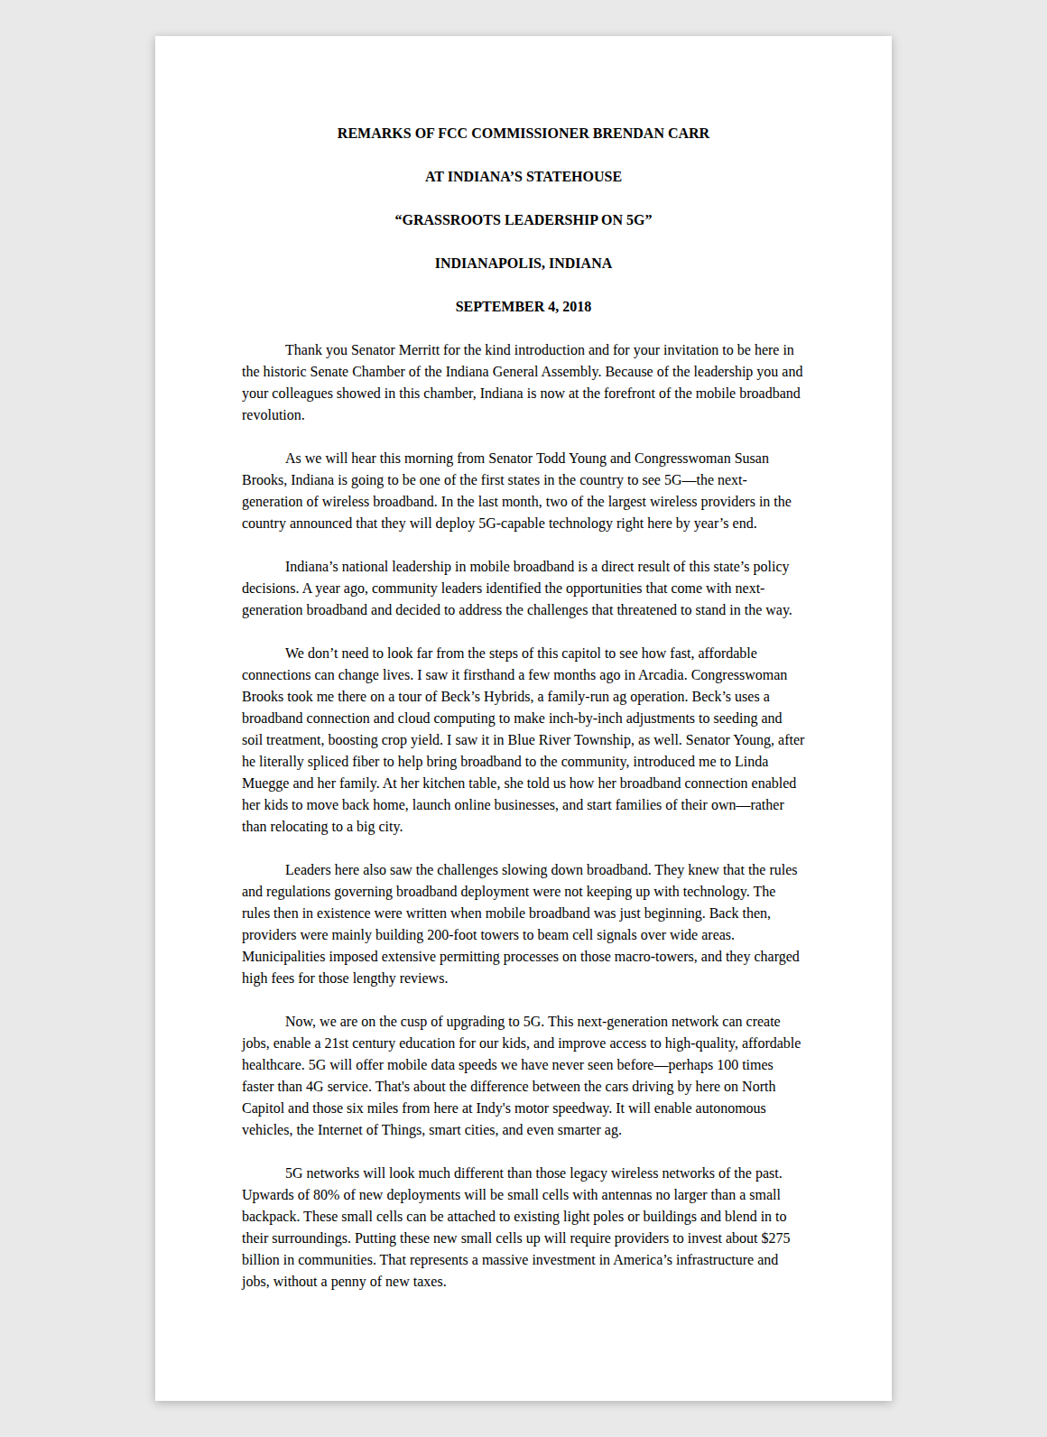Remarks of FCC Commissioner Brendan Carr
At Indiana’s Statehouse
“Grassroots Leadership on 5G”
Indianapolis, Indiana
September 4, 2018
Thank you Senator Merritt for the kind introduction and for your invitation to be here in the historic Senate Chamber of the Indiana General Assembly. Because of the leadership you and your colleagues showed in this chamber, Indiana is now at the forefront of the mobile broadband revolution.
As we will hear this morning from Senator Todd Young and Congresswoman Susan Brooks, Indiana is going to be one of the first states in the country to see 5G—the next-generation of wireless broadband. In the last month, two of the largest wireless providers in the country announced that they will deploy 5G-capable technology right here by year’s end.
Indiana’s national leadership in mobile broadband is a direct result of this state’s policy decisions. A year ago, community leaders identified the opportunities that come with next-generation broadband and decided to address the challenges that threatened to stand in the way.
We don’t need to look far from the steps of this capitol to see how fast, affordable connections can change lives. I saw it firsthand a few months ago in Arcadia. Congresswoman Brooks took me there on a tour of Beck’s Hybrids, a family-run ag operation. Beck’s uses a broadband connection and cloud computing to make inch-by-inch adjustments to seeding and soil treatment, boosting crop yield. I saw it in Blue River Township, as well. Senator Young, after he literally spliced fiber to help bring broadband to the community, introduced me to Linda Muegge and her family. At her kitchen table, she told us how her broadband connection enabled her kids to move back home, launch online businesses, and start families of their own—rather than relocating to a big city.
Leaders here also saw the challenges slowing down broadband. They knew that the rules and regulations governing broadband deployment were not keeping up with technology. The rules then in existence were written when mobile broadband was just beginning. Back then, providers were mainly building 200-foot towers to beam cell signals over wide areas. Municipalities imposed extensive permitting processes on those macro-towers, and they charged high fees for those lengthy reviews.
Now, we are on the cusp of upgrading to 5G. This next-generation network can create jobs, enable a 21st century education for our kids, and improve access to high-quality, affordable healthcare. 5G will offer mobile data speeds we have never seen before—perhaps 100 times faster than 4G service. That's about the difference between the cars driving by here on North Capitol and those six miles from here at Indy's motor speedway. It will enable autonomous vehicles, the Internet of Things, smart cities, and even smarter ag.
5G networks will look much different than those legacy wireless networks of the past. Upwards of 80% of new deployments will be small cells with antennas no larger than a small backpack. These small cells can be attached to existing light poles or buildings and blend in to their surroundings. Putting these new small cells up will require providers to invest about $275 billion in communities. That represents a massive investment in America’s infrastructure and jobs, without a penny of new taxes.